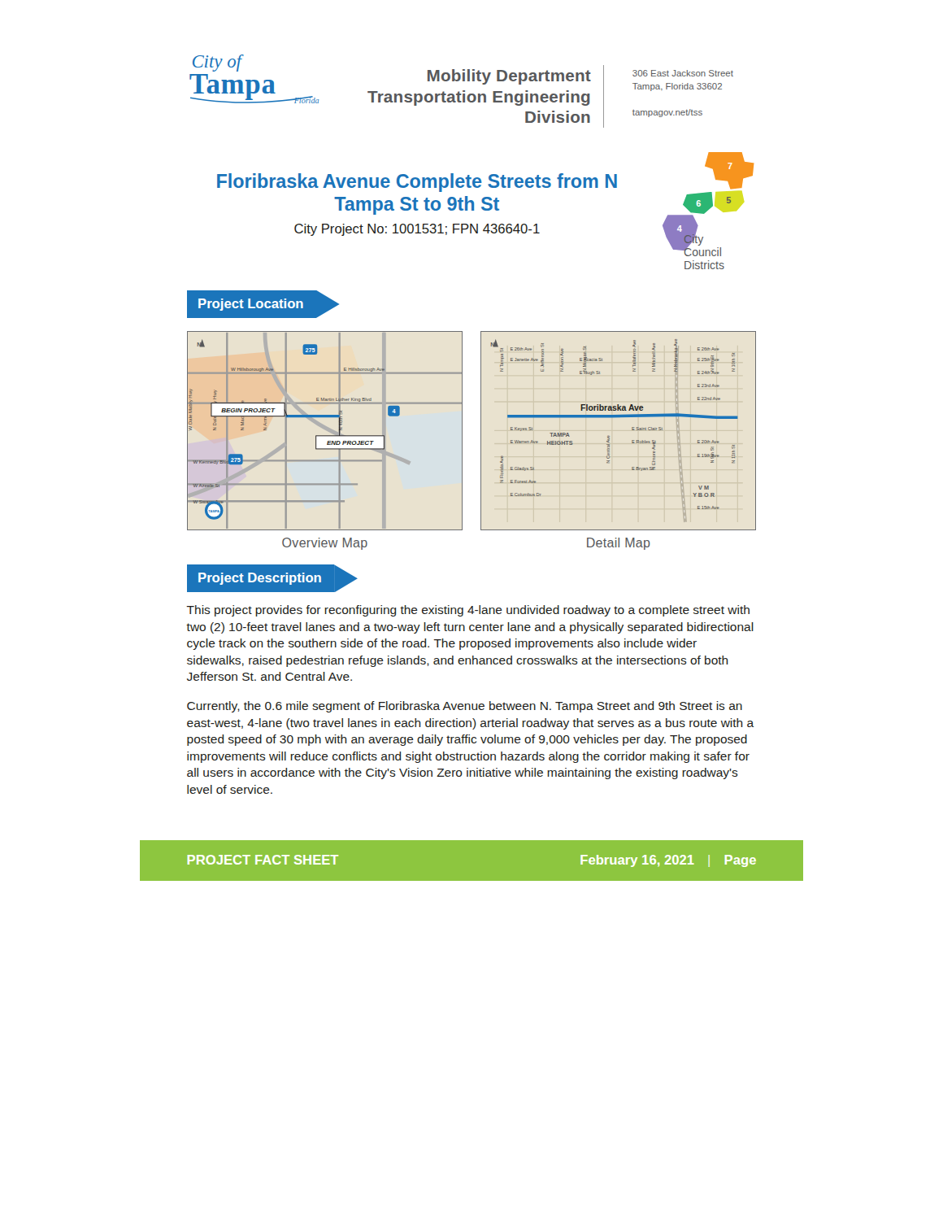City of Tampa Florida
Mobility Department
Transportation Engineering Division
306 East Jackson Street
Tampa, Florida 33602
tampagov.net/tss
7 5 6 4
City
Council
Districts
Floribraska Avenue Complete Streets from N Tampa St to 9th St
City Project No: 1001531; FPN 436640-1
Project Location
N W Hillsborough Ave E Hillsborough Ave E Martin Luther King Blvd W Dale Mabry Hwy N Dale Mabry Hwy N MacDill Ave N Armenia Ave N 40th St W Kennedy Blvd W Azeele St W Swann Ave 275 275 4 BEGIN PROJECT END PROJECT TAMPA
Overview Map
N Floribraska Ave E 26th Ave E 26th Ave E 25th Ave E Janette Ave E 24th Ave E 23rd Ave E 22nd Ave E Acacia St E Hugh St N Tampa St E Jefferson St N Avon Ave N Morgan St N Tallaferro Ave N Mitchell Ave N Nebraska Ave N 9th St N 10th St N 9th St N 11th St N Florida Ave N Central Ave N Elmore Ave TAMPA HEIGHTS V M Y B O R E Keyes St E Warren Ave E Gladys St E Forest Ave E Columbus Dr E Saint Clair St E Robles St E Bryan St E 20th Ave E 19th Ave E 15th Ave
Detail Map
Project Description
This project provides for reconfiguring the existing 4-lane undivided roadway to a complete street with two (2) 10-feet travel lanes and a two-way left turn center lane and a physically separated bidirectional cycle track on the southern side of the road. The proposed improvements also include wider sidewalks, raised pedestrian refuge islands, and enhanced crosswalks at the intersections of both Jefferson St. and Central Ave.
Currently, the 0.6 mile segment of Floribraska Avenue between N. Tampa Street and 9th Street is an east-west, 4-lane (two travel lanes in each direction) arterial roadway that serves as a bus route with a posted speed of 30 mph with an average daily traffic volume of 9,000 vehicles per day. The proposed improvements will reduce conflicts and sight obstruction hazards along the corridor making it safer for all users in accordance with the City's Vision Zero initiative while maintaining the existing roadway's level of service.
PROJECT FACT SHEET
February 16, 2021 | Page